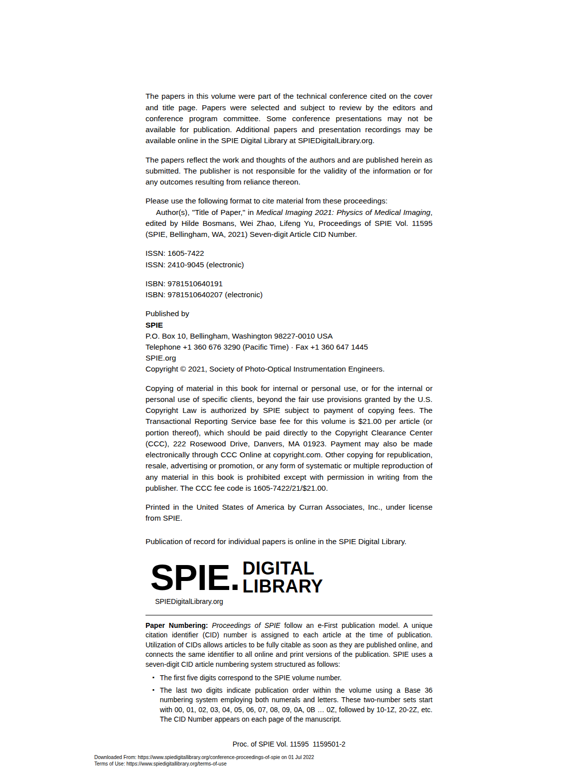The papers in this volume were part of the technical conference cited on the cover and title page. Papers were selected and subject to review by the editors and conference program committee. Some conference presentations may not be available for publication. Additional papers and presentation recordings may be available online in the SPIE Digital Library at SPIEDigitalLibrary.org.
The papers reflect the work and thoughts of the authors and are published herein as submitted. The publisher is not responsible for the validity of the information or for any outcomes resulting from reliance thereon.
Please use the following format to cite material from these proceedings:
Author(s), "Title of Paper," in Medical Imaging 2021: Physics of Medical Imaging, edited by Hilde Bosmans, Wei Zhao, Lifeng Yu, Proceedings of SPIE Vol. 11595 (SPIE, Bellingham, WA, 2021) Seven-digit Article CID Number.
ISSN: 1605-7422
ISSN: 2410-9045 (electronic)
ISBN: 9781510640191
ISBN: 9781510640207 (electronic)
Published by
SPIE
P.O. Box 10, Bellingham, Washington 98227-0010 USA
Telephone +1 360 676 3290 (Pacific Time) · Fax +1 360 647 1445
SPIE.org
Copyright © 2021, Society of Photo-Optical Instrumentation Engineers.
Copying of material in this book for internal or personal use, or for the internal or personal use of specific clients, beyond the fair use provisions granted by the U.S. Copyright Law is authorized by SPIE subject to payment of copying fees. The Transactional Reporting Service base fee for this volume is $21.00 per article (or portion thereof), which should be paid directly to the Copyright Clearance Center (CCC), 222 Rosewood Drive, Danvers, MA 01923. Payment may also be made electronically through CCC Online at copyright.com. Other copying for republication, resale, advertising or promotion, or any form of systematic or multiple reproduction of any material in this book is prohibited except with permission in writing from the publisher. The CCC fee code is 1605-7422/21/$21.00.
Printed in the United States of America by Curran Associates, Inc., under license from SPIE.
Publication of record for individual papers is online in the SPIE Digital Library.
SPIE. DIGITAL
LIBRARY
SPIEDigitalLibrary.org
Paper Numbering: Proceedings of SPIE follow an e-First publication model. A unique citation identifier (CID) number is assigned to each article at the time of publication. Utilization of CIDs allows articles to be fully citable as soon as they are published online, and connects the same identifier to all online and print versions of the publication. SPIE uses a seven-digit CID article numbering system structured as follows:
The first five digits correspond to the SPIE volume number.
The last two digits indicate publication order within the volume using a Base 36 numbering system employing both numerals and letters. These two-number sets start with 00, 01, 02, 03, 04, 05, 06, 07, 08, 09, 0A, 0B … 0Z, followed by 10-1Z, 20-2Z, etc. The CID Number appears on each page of the manuscript.
Proc. of SPIE Vol. 11595 1159501-2
Downloaded From: https://www.spiedigitallibrary.org/conference-proceedings-of-spie on 01 Jul 2022
Terms of Use: https://www.spiedigitallibrary.org/terms-of-use